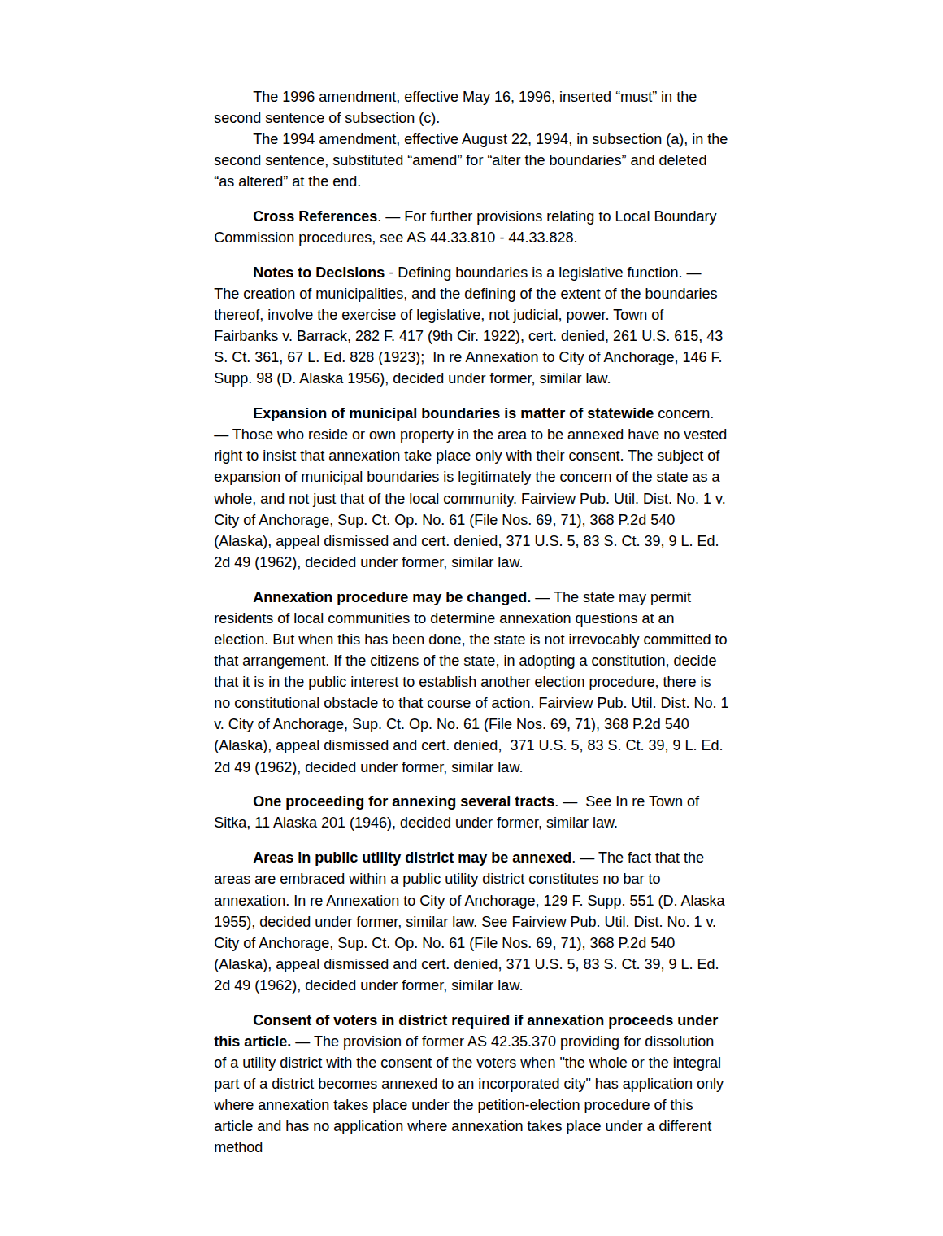The 1996 amendment, effective May 16, 1996, inserted “must” in the second sentence of subsection (c).
The 1994 amendment, effective August 22, 1994, in subsection (a), in the second sentence, substituted “amend” for “alter the boundaries” and deleted “as altered” at the end.
Cross References. — For further provisions relating to Local Boundary Commission procedures, see AS 44.33.810 - 44.33.828.
Notes to Decisions - Defining boundaries is a legislative function. — The creation of municipalities, and the defining of the extent of the boundaries thereof, involve the exercise of legislative, not judicial, power. Town of Fairbanks v. Barrack, 282 F. 417 (9th Cir. 1922), cert. denied, 261 U.S. 615, 43 S. Ct. 361, 67 L. Ed. 828 (1923); In re Annexation to City of Anchorage, 146 F. Supp. 98 (D. Alaska 1956), decided under former, similar law.
Expansion of municipal boundaries is matter of statewide concern. — Those who reside or own property in the area to be annexed have no vested right to insist that annexation take place only with their consent. The subject of expansion of municipal boundaries is legitimately the concern of the state as a whole, and not just that of the local community. Fairview Pub. Util. Dist. No. 1 v. City of Anchorage, Sup. Ct. Op. No. 61 (File Nos. 69, 71), 368 P.2d 540 (Alaska), appeal dismissed and cert. denied, 371 U.S. 5, 83 S. Ct. 39, 9 L. Ed. 2d 49 (1962), decided under former, similar law.
Annexation procedure may be changed. — The state may permit residents of local communities to determine annexation questions at an election. But when this has been done, the state is not irrevocably committed to that arrangement. If the citizens of the state, in adopting a constitution, decide that it is in the public interest to establish another election procedure, there is no constitutional obstacle to that course of action. Fairview Pub. Util. Dist. No. 1 v. City of Anchorage, Sup. Ct. Op. No. 61 (File Nos. 69, 71), 368 P.2d 540 (Alaska), appeal dismissed and cert. denied, 371 U.S. 5, 83 S. Ct. 39, 9 L. Ed. 2d 49 (1962), decided under former, similar law.
One proceeding for annexing several tracts. — See In re Town of Sitka, 11 Alaska 201 (1946), decided under former, similar law.
Areas in public utility district may be annexed. — The fact that the areas are embraced within a public utility district constitutes no bar to annexation. In re Annexation to City of Anchorage, 129 F. Supp. 551 (D. Alaska 1955), decided under former, similar law. See Fairview Pub. Util. Dist. No. 1 v. City of Anchorage, Sup. Ct. Op. No. 61 (File Nos. 69, 71), 368 P.2d 540 (Alaska), appeal dismissed and cert. denied, 371 U.S. 5, 83 S. Ct. 39, 9 L. Ed. 2d 49 (1962), decided under former, similar law.
Consent of voters in district required if annexation proceeds under this article. — The provision of former AS 42.35.370 providing for dissolution of a utility district with the consent of the voters when "the whole or the integral part of a district becomes annexed to an incorporated city" has application only where annexation takes place under the petition-election procedure of this article and has no application where annexation takes place under a different method